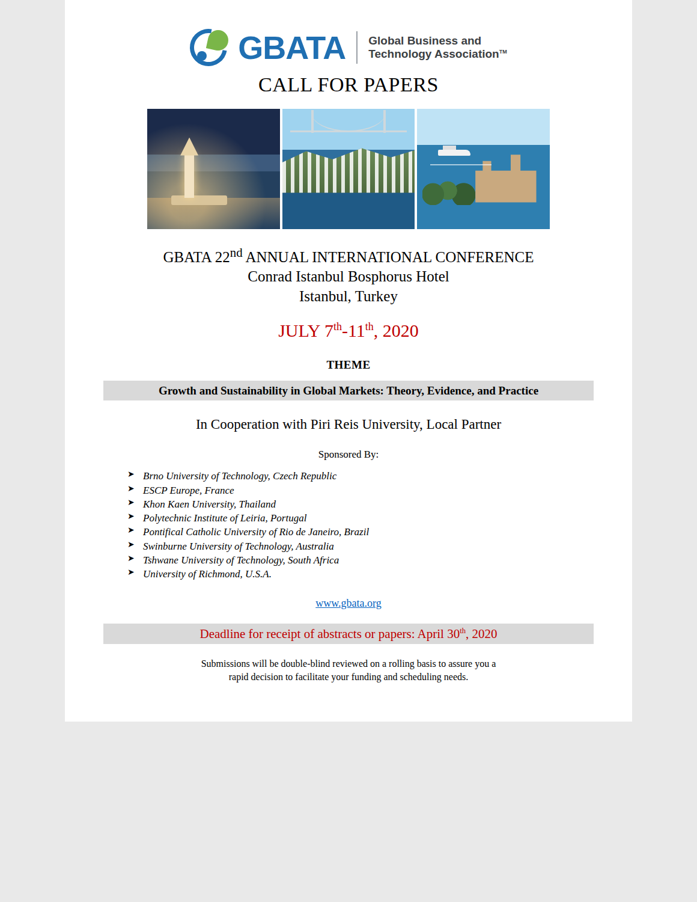GBATA
Global Business and
Technology AssociationTM
CALL FOR PAPERS
GBATA 22nd ANNUAL INTERNATIONAL CONFERENCE Conrad Istanbul Bosphorus Hotel Istanbul, Turkey
JULY 7th-11th, 2020
THEME
Growth and Sustainability in Global Markets: Theory, Evidence, and Practice
In Cooperation with Piri Reis University, Local Partner
Sponsored By:
Brno University of Technology, Czech Republic
ESCP Europe, France
Khon Kaen University, Thailand
Polytechnic Institute of Leiria, Portugal
Pontifical Catholic University of Rio de Janeiro, Brazil
Swinburne University of Technology, Australia
Tshwane University of Technology, South Africa
University of Richmond, U.S.A.
www.gbata.org
Deadline for receipt of abstracts or papers: April 30th, 2020
Submissions will be double-blind reviewed on a rolling basis to assure you a
rapid decision to facilitate your funding and scheduling needs.